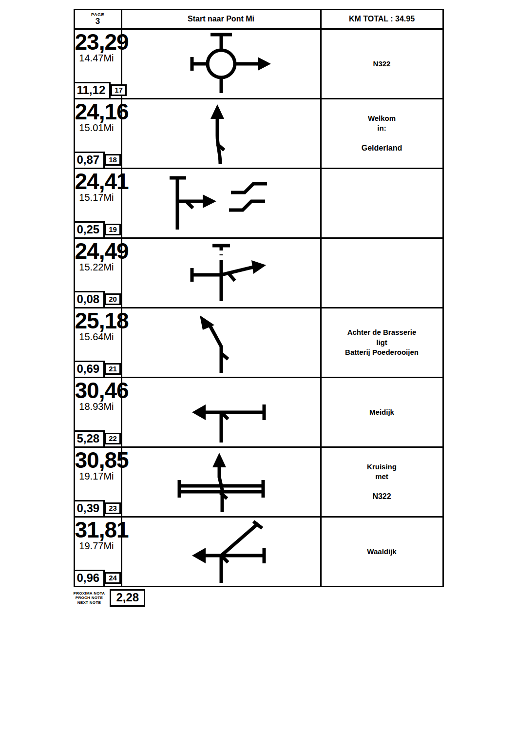| PAGE 3 | Start naar Pont Mi | KM TOTAL : 34.95 |
| --- | --- | --- |
| 23,29 14.47Mi 11,12 17 | | N322 |
| 24,16 15.01Mi 0,87 18 | | Welkom in: Gelderland |
| 24,41 15.17Mi 0,25 19 | | |
| 24,49 15.22Mi 0,08 20 | | |
| 25,18 15.64Mi 0,69 21 | | Achter de Brasserie ligt Batterij Poederooijen |
| 30,46 18.93Mi 5,28 22 | | Meidijk |
| 30,85 19.17Mi 0,39 23 | | Kruising met N322 |
| 31,81 19.77Mi 0,96 24 | | Waaldijk |
PROXIMA NOTA
PROCH NOTE
NEXT NOTE
2,28